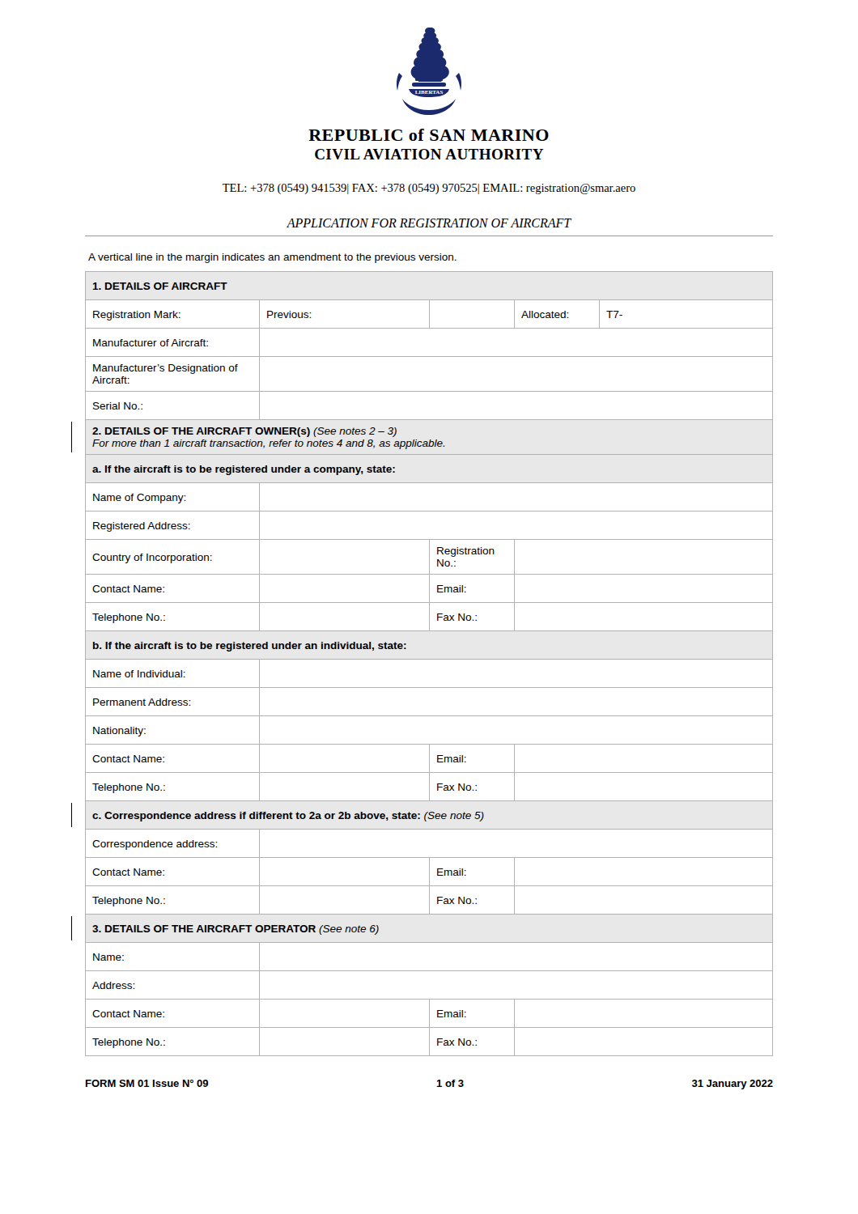LIBERTAS
REPUBLIC of SAN MARINO
CIVIL AVIATION AUTHORITY
TEL: +378 (0549) 941539| FAX: +378 (0549) 970525| EMAIL: registration@smar.aero
APPLICATION FOR REGISTRATION OF AIRCRAFT
A vertical line in the margin indicates an amendment to the previous version.
| 1. DETAILS OF AIRCRAFT |
| Registration Mark: | Previous: | | Allocated: | T7- |
| Manufacturer of Aircraft: | |
| Manufacturer’s Designation of Aircraft: | |
| Serial No.: | |
| 2. DETAILS OF THE AIRCRAFT OWNER(s) (See notes 2 – 3) For more than 1 aircraft transaction, refer to notes 4 and 8, as applicable. |
| a. If the aircraft is to be registered under a company, state: |
| Name of Company: | |
| Registered Address: | |
| Country of Incorporation: | | Registration No.: | |
| Contact Name: | | Email: | |
| Telephone No.: | | Fax No.: | |
| b. If the aircraft is to be registered under an individual, state: |
| Name of Individual: | |
| Permanent Address: | |
| Nationality: | |
| Contact Name: | | Email: | |
| Telephone No.: | | Fax No.: | |
| c. Correspondence address if different to 2a or 2b above, state: (See note 5) |
| Correspondence address: | |
| Contact Name: | | Email: | |
| Telephone No.: | | Fax No.: | |
| 3. DETAILS OF THE AIRCRAFT OPERATOR (See note 6) |
| Name: | |
| Address: | |
| Contact Name: | | Email: | |
| Telephone No.: | | Fax No.: | |
FORM SM 01 Issue N° 09
1 of 3
31 January 2022